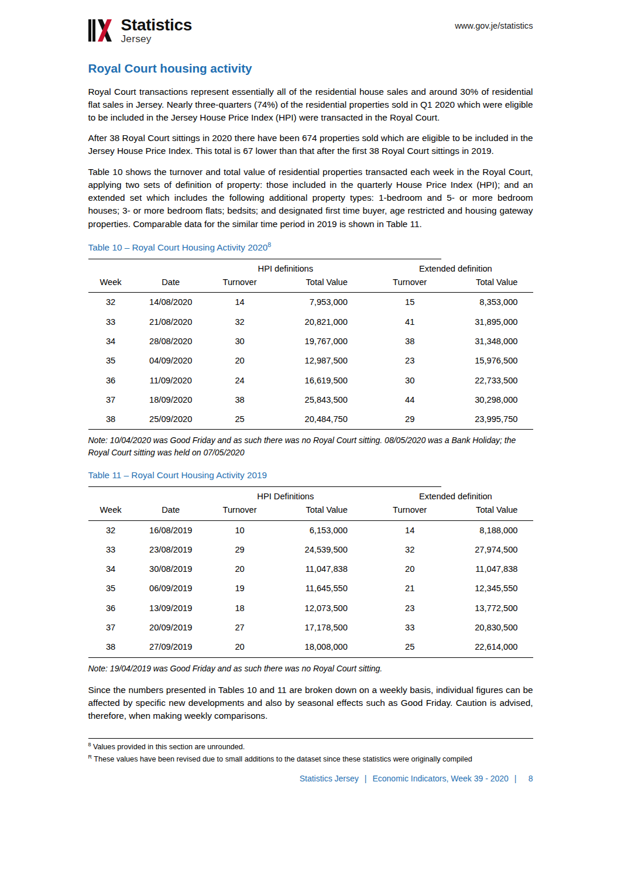Statistics
Jersey
www.gov.je/statistics
Royal Court housing activity
Royal Court transactions represent essentially all of the residential house sales and around 30% of residential flat sales in Jersey. Nearly three-quarters (74%) of the residential properties sold in Q1 2020 which were eligible to be included in the Jersey House Price Index (HPI) were transacted in the Royal Court.
After 38 Royal Court sittings in 2020 there have been 674 properties sold which are eligible to be included in the Jersey House Price Index. This total is 67 lower than that after the first 38 Royal Court sittings in 2019.
Table 10 shows the turnover and total value of residential properties transacted each week in the Royal Court, applying two sets of definition of property: those included in the quarterly House Price Index (HPI); and an extended set which includes the following additional property types: 1-bedroom and 5- or more bedroom houses; 3- or more bedroom flats; bedsits; and designated first time buyer, age restricted and housing gateway properties. Comparable data for the similar time period in 2019 is shown in Table 11.
Table 10 – Royal Court Housing Activity 20208
| | | HPI definitions | | Extended definition |
| --- | --- | --- | --- | --- |
| Week | Date | Turnover | Total Value | | Turnover | Total Value |
| 32 | 14/08/2020 | 14 | 7,953,000 | | 15 | 8,353,000 |
| 33 | 21/08/2020 | 32 | 20,821,000 | | 41 | 31,895,000 |
| 34 | 28/08/2020 | 30 | 19,767,000 | | 38 | 31,348,000 |
| 35 | 04/09/2020 | 20 | 12,987,500 | | 23 | 15,976,500 |
| 36 | 11/09/2020 | 24 | 16,619,500 | | 30 | 22,733,500 |
| 37 | 18/09/2020 | 38 | 25,843,500 | | 44 | 30,298,000 |
| 38 | 25/09/2020 | 25 | 20,484,750 | | 29 | 23,995,750 |
Note: 10/04/2020 was Good Friday and as such there was no Royal Court sitting. 08/05/2020 was a Bank Holiday; the Royal Court sitting was held on 07/05/2020
Table 11 – Royal Court Housing Activity 2019
| | | HPI Definitions | | Extended definition |
| --- | --- | --- | --- | --- |
| Week | Date | Turnover | Total Value | | Turnover | Total Value |
| 32 | 16/08/2019 | 10 | 6,153,000 | | 14 | 8,188,000 |
| 33 | 23/08/2019 | 29 | 24,539,500 | | 32 | 27,974,500 |
| 34 | 30/08/2019 | 20 | 11,047,838 | | 20 | 11,047,838 |
| 35 | 06/09/2019 | 19 | 11,645,550 | | 21 | 12,345,550 |
| 36 | 13/09/2019 | 18 | 12,073,500 | | 23 | 13,772,500 |
| 37 | 20/09/2019 | 27 | 17,178,500 | | 33 | 20,830,500 |
| 38 | 27/09/2019 | 20 | 18,008,000 | | 25 | 22,614,000 |
Note: 19/04/2019 was Good Friday and as such there was no Royal Court sitting.
Since the numbers presented in Tables 10 and 11 are broken down on a weekly basis, individual figures can be affected by specific new developments and also by seasonal effects such as Good Friday. Caution is advised, therefore, when making weekly comparisons.
8 Values provided in this section are unrounded.
R These values have been revised due to small additions to the dataset since these statistics were originally compiled
Statistics Jersey | Economic Indicators, Week 39 - 2020 | 8